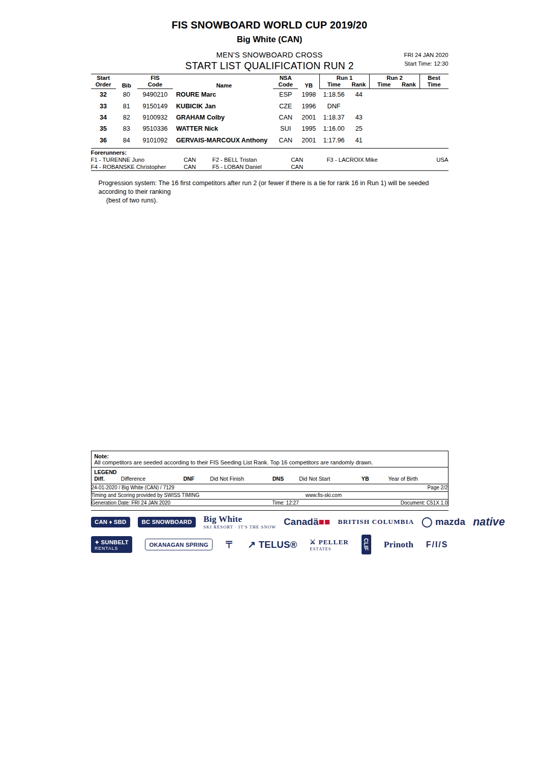FIS SNOWBOARD WORLD CUP 2019/20
Big White (CAN)
FRI 24 JAN 2020
MEN'S SNOWBOARD CROSS
Start Time: 12:30
START LIST QUALIFICATION RUN 2
| Start | Bib | FIS | Name | NSA | YB | Run 1 | Run 2 | Best |
| --- | --- | --- | --- | --- | --- | --- | --- | --- |
| Order | Code | Code | Time | Rank | Time | Rank | Time |
| 32 | 80 | 9490210 | ROURE Marc | ESP | 1998 | 1:18.56 | 44 | | | |
| 33 | 81 | 9150149 | KUBICIK Jan | CZE | 1996 | DNF | | | | |
| 34 | 82 | 9100932 | GRAHAM Colby | CAN | 2001 | 1:18.37 | 43 | | | |
| 35 | 83 | 9510336 | WATTER Nick | SUI | 1995 | 1:16.00 | 25 | | | |
| 36 | 84 | 9101092 | GERVAIS-MARCOUX Anthony | CAN | 2001 | 1:17.96 | 41 | | | |
Forerunners:
| F1 - TURENNE Juno | CAN | F2 - BELL Tristan | CAN | F3 - LACROIX Mike | USA |
| F4 - ROBANSKE Christopher | CAN | F5 - LOBAN Daniel | CAN | | |
Progression system: The 16 first competitors after run 2 (or fewer if there is a tie for rank 16 in Run 1) will be seeded according to their ranking (best of two runs).
Note:
All competitors are seeded according to their FIS Seeding List Rank. Top 16 competitors are randomly drawn.
LEGEND
| Diff. | Difference | DNF | Did Not Finish | DNS | Did Not Start | YB | Year of Birth |
24-01-2020 / Big White (CAN) / 7129
Page 2/2
Timing and Scoring provided by SWISS TIMING
www.fis-ski.com
Generation Date: FRI 24 JAN 2020
Time: 12:27
Document: C51X 1.0
CAN ♦ SBD BC SNOWBOARD Big WhiteSKI RESORT · IT'S THE SNOW Canadä■■ BRITISH COLUMBIA ◯ mazda native
✦ SUNBELTRENTALS OKANAGAN SPRING 〒 ↗ TELUS® ⚔ PELLERESTATES CLIF Prinoth F/I/S